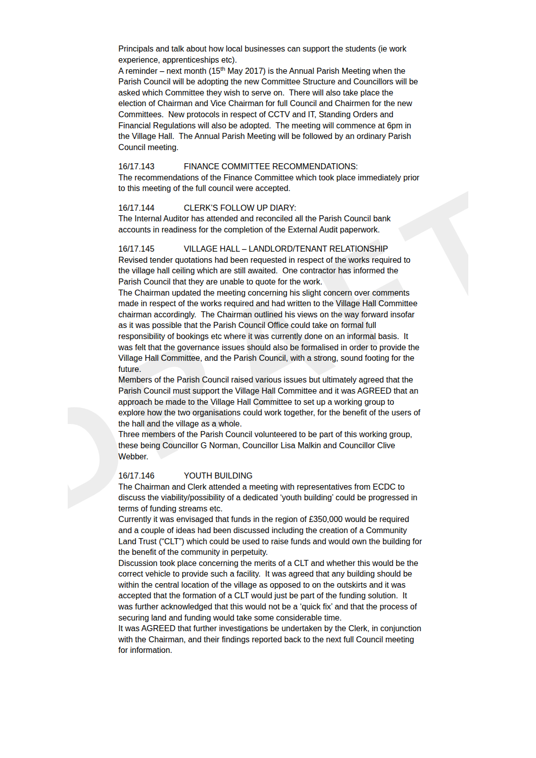DRAFT
Principals and talk about how local businesses can support the students (ie work experience, apprenticeships etc).
A reminder – next month (15th May 2017) is the Annual Parish Meeting when the Parish Council will be adopting the new Committee Structure and Councillors will be asked which Committee they wish to serve on. There will also take place the election of Chairman and Vice Chairman for full Council and Chairmen for the new Committees. New protocols in respect of CCTV and IT, Standing Orders and Financial Regulations will also be adopted. The meeting will commence at 6pm in the Village Hall. The Annual Parish Meeting will be followed by an ordinary Parish Council meeting.
16/17.143 FINANCE COMMITTEE RECOMMENDATIONS:
The recommendations of the Finance Committee which took place immediately prior to this meeting of the full council were accepted.
16/17.144 CLERK’S FOLLOW UP DIARY:
The Internal Auditor has attended and reconciled all the Parish Council bank accounts in readiness for the completion of the External Audit paperwork.
16/17.145 VILLAGE HALL – LANDLORD/TENANT RELATIONSHIP
Revised tender quotations had been requested in respect of the works required to the village hall ceiling which are still awaited. One contractor has informed the Parish Council that they are unable to quote for the work.
The Chairman updated the meeting concerning his slight concern over comments made in respect of the works required and had written to the Village Hall Committee chairman accordingly. The Chairman outlined his views on the way forward insofar as it was possible that the Parish Council Office could take on formal full responsibility of bookings etc where it was currently done on an informal basis. It was felt that the governance issues should also be formalised in order to provide the Village Hall Committee, and the Parish Council, with a strong, sound footing for the future.
Members of the Parish Council raised various issues but ultimately agreed that the Parish Council must support the Village Hall Committee and it was AGREED that an approach be made to the Village Hall Committee to set up a working group to explore how the two organisations could work together, for the benefit of the users of the hall and the village as a whole.
Three members of the Parish Council volunteered to be part of this working group, these being Councillor G Norman, Councillor Lisa Malkin and Councillor Clive Webber.
16/17.146 YOUTH BUILDING
The Chairman and Clerk attended a meeting with representatives from ECDC to discuss the viability/possibility of a dedicated ‘youth building’ could be progressed in terms of funding streams etc.
Currently it was envisaged that funds in the region of £350,000 would be required and a couple of ideas had been discussed including the creation of a Community Land Trust (“CLT”) which could be used to raise funds and would own the building for the benefit of the community in perpetuity.
Discussion took place concerning the merits of a CLT and whether this would be the correct vehicle to provide such a facility. It was agreed that any building should be within the central location of the village as opposed to on the outskirts and it was accepted that the formation of a CLT would just be part of the funding solution. It was further acknowledged that this would not be a ‘quick fix’ and that the process of securing land and funding would take some considerable time.
It was AGREED that further investigations be undertaken by the Clerk, in conjunction with the Chairman, and their findings reported back to the next full Council meeting for information.